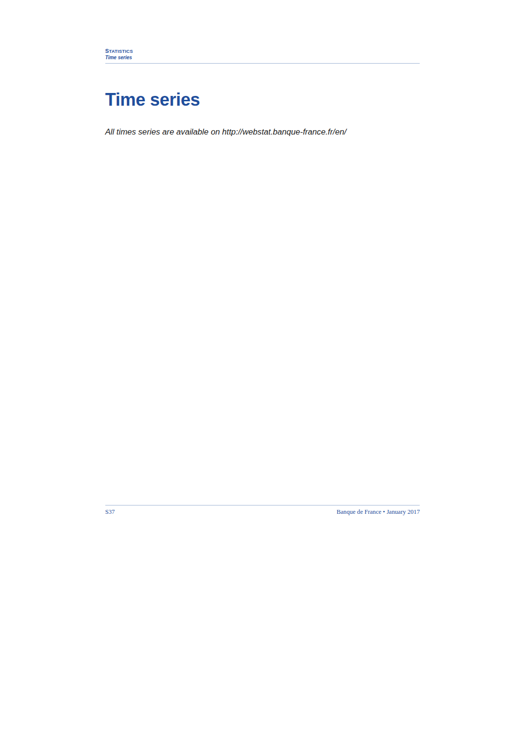STATISTICS
Time series
Time series
All times series are available on http://webstat.banque-france.fr/en/
S37 Banque de France • January 2017